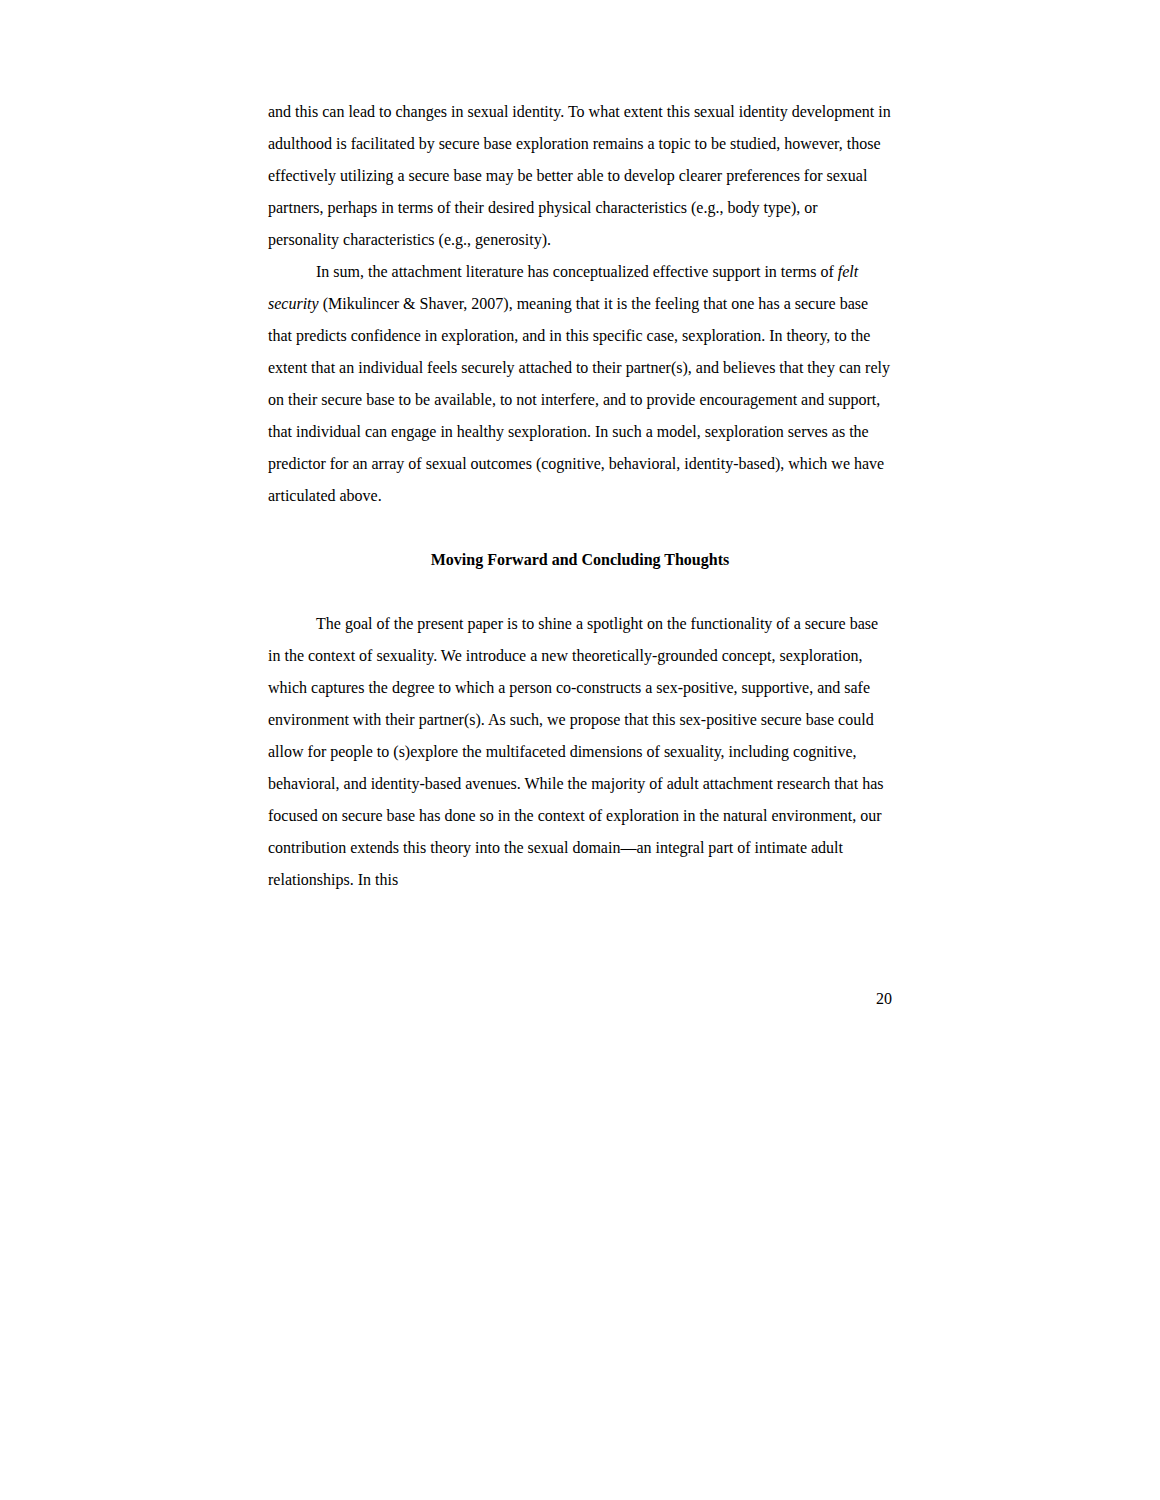and this can lead to changes in sexual identity. To what extent this sexual identity development in adulthood is facilitated by secure base exploration remains a topic to be studied, however, those effectively utilizing a secure base may be better able to develop clearer preferences for sexual partners, perhaps in terms of their desired physical characteristics (e.g., body type), or personality characteristics (e.g., generosity).
In sum, the attachment literature has conceptualized effective support in terms of felt security (Mikulincer & Shaver, 2007), meaning that it is the feeling that one has a secure base that predicts confidence in exploration, and in this specific case, sexploration. In theory, to the extent that an individual feels securely attached to their partner(s), and believes that they can rely on their secure base to be available, to not interfere, and to provide encouragement and support, that individual can engage in healthy sexploration. In such a model, sexploration serves as the predictor for an array of sexual outcomes (cognitive, behavioral, identity-based), which we have articulated above.
Moving Forward and Concluding Thoughts
The goal of the present paper is to shine a spotlight on the functionality of a secure base in the context of sexuality. We introduce a new theoretically-grounded concept, sexploration, which captures the degree to which a person co-constructs a sex-positive, supportive, and safe environment with their partner(s). As such, we propose that this sex-positive secure base could allow for people to (s)explore the multifaceted dimensions of sexuality, including cognitive, behavioral, and identity-based avenues. While the majority of adult attachment research that has focused on secure base has done so in the context of exploration in the natural environment, our contribution extends this theory into the sexual domain—an integral part of intimate adult relationships. In this
20